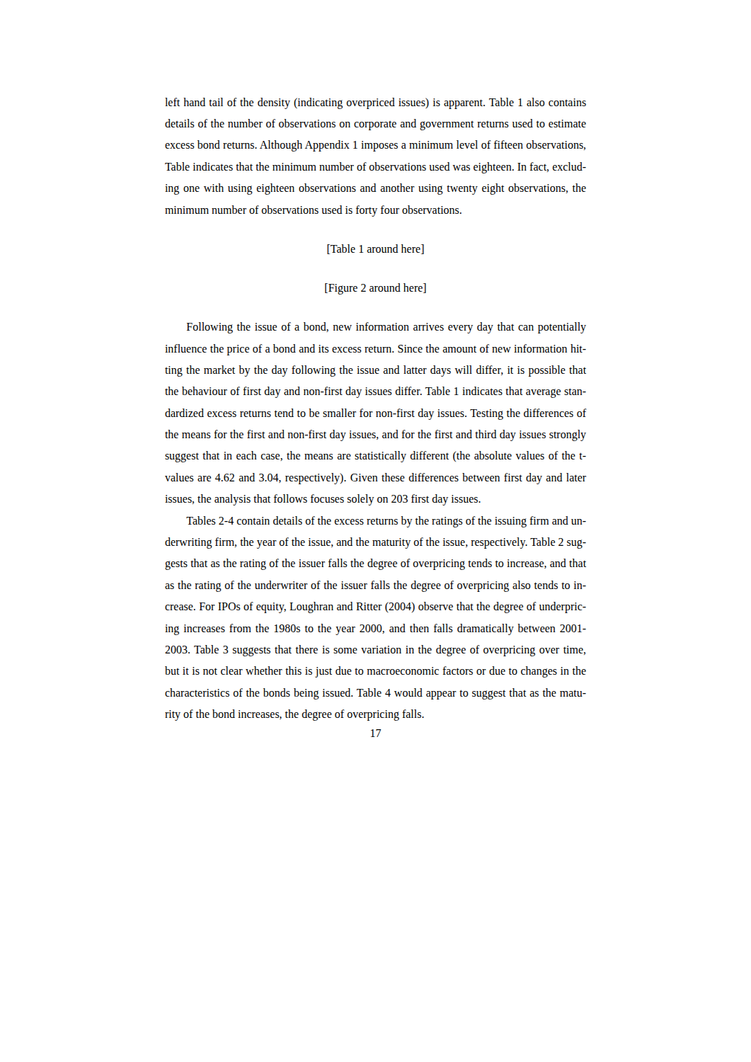left hand tail of the density (indicating overpriced issues) is apparent. Table 1 also contains details of the number of observations on corporate and government returns used to estimate excess bond returns. Although Appendix 1 imposes a minimum level of fifteen observations, Table indicates that the minimum number of observations used was eighteen. In fact, excluding one with using eighteen observations and another using twenty eight observations, the minimum number of observations used is forty four observations.
[Table 1 around here]
[Figure 2 around here]
Following the issue of a bond, new information arrives every day that can potentially influence the price of a bond and its excess return. Since the amount of new information hitting the market by the day following the issue and latter days will differ, it is possible that the behaviour of first day and non-first day issues differ. Table 1 indicates that average standardized excess returns tend to be smaller for non-first day issues. Testing the differences of the means for the first and non-first day issues, and for the first and third day issues strongly suggest that in each case, the means are statistically different (the absolute values of the t-values are 4.62 and 3.04, respectively). Given these differences between first day and later issues, the analysis that follows focuses solely on 203 first day issues.
Tables 2-4 contain details of the excess returns by the ratings of the issuing firm and underwriting firm, the year of the issue, and the maturity of the issue, respectively. Table 2 suggests that as the rating of the issuer falls the degree of overpricing tends to increase, and that as the rating of the underwriter of the issuer falls the degree of overpricing also tends to increase. For IPOs of equity, Loughran and Ritter (2004) observe that the degree of underpricing increases from the 1980s to the year 2000, and then falls dramatically between 2001-2003. Table 3 suggests that there is some variation in the degree of overpricing over time, but it is not clear whether this is just due to macroeconomic factors or due to changes in the characteristics of the bonds being issued. Table 4 would appear to suggest that as the maturity of the bond increases, the degree of overpricing falls.
17